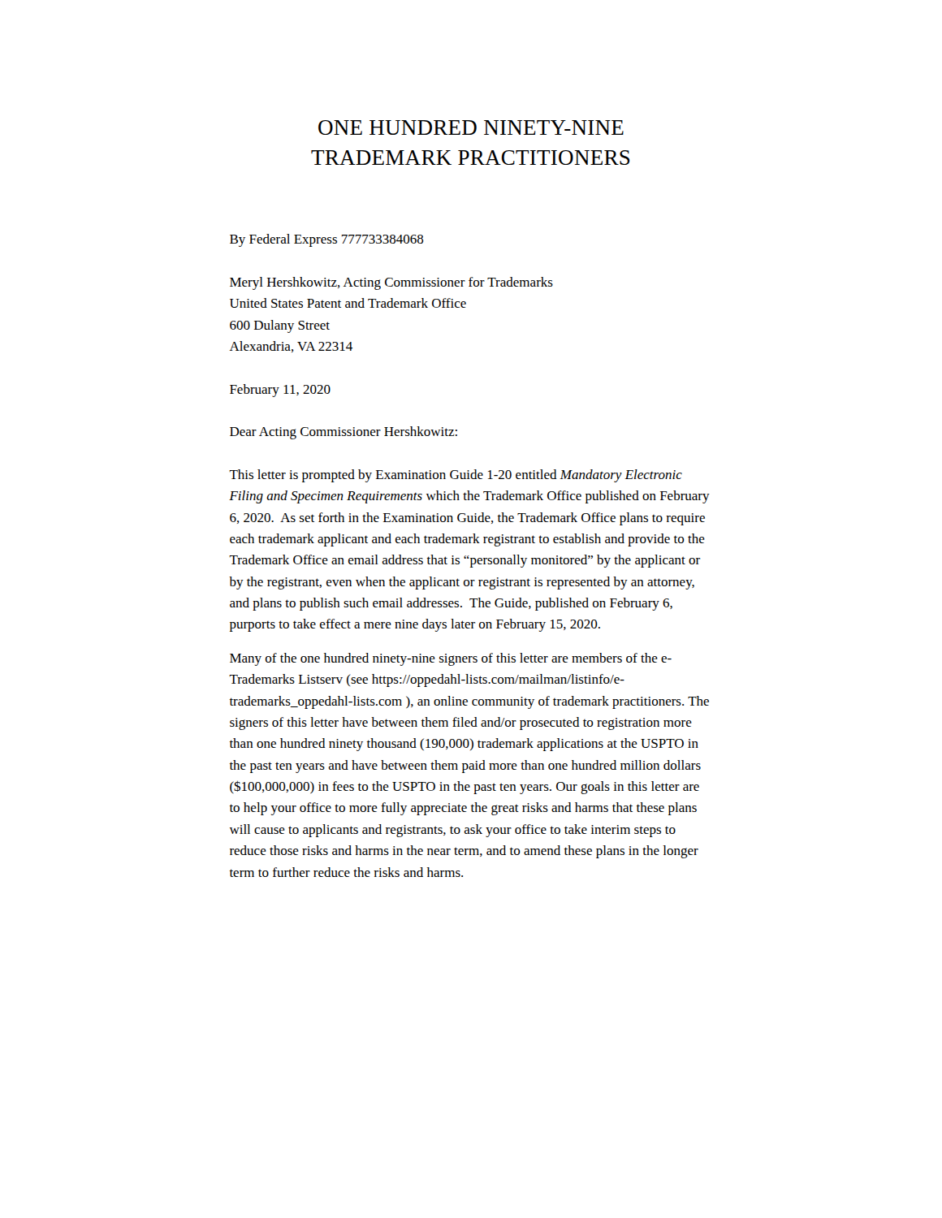ONE HUNDRED NINETY-NINE
TRADEMARK PRACTITIONERS
By Federal Express 777733384068
Meryl Hershkowitz, Acting Commissioner for Trademarks
United States Patent and Trademark Office
600 Dulany Street
Alexandria, VA 22314
February 11, 2020
Dear Acting Commissioner Hershkowitz:
This letter is prompted by Examination Guide 1-20 entitled Mandatory Electronic Filing and Specimen Requirements which the Trademark Office published on February 6, 2020. As set forth in the Examination Guide, the Trademark Office plans to require each trademark applicant and each trademark registrant to establish and provide to the Trademark Office an email address that is “personally monitored” by the applicant or by the registrant, even when the applicant or registrant is represented by an attorney, and plans to publish such email addresses. The Guide, published on February 6, purports to take effect a mere nine days later on February 15, 2020.
Many of the one hundred ninety-nine signers of this letter are members of the e-Trademarks Listserv (see https://oppedahl-lists.com/mailman/listinfo/e-trademarks_oppedahl-lists.com ), an online community of trademark practitioners. The signers of this letter have between them filed and/or prosecuted to registration more than one hundred ninety thousand (190,000) trademark applications at the USPTO in the past ten years and have between them paid more than one hundred million dollars ($100,000,000) in fees to the USPTO in the past ten years. Our goals in this letter are to help your office to more fully appreciate the great risks and harms that these plans will cause to applicants and registrants, to ask your office to take interim steps to reduce those risks and harms in the near term, and to amend these plans in the longer term to further reduce the risks and harms.